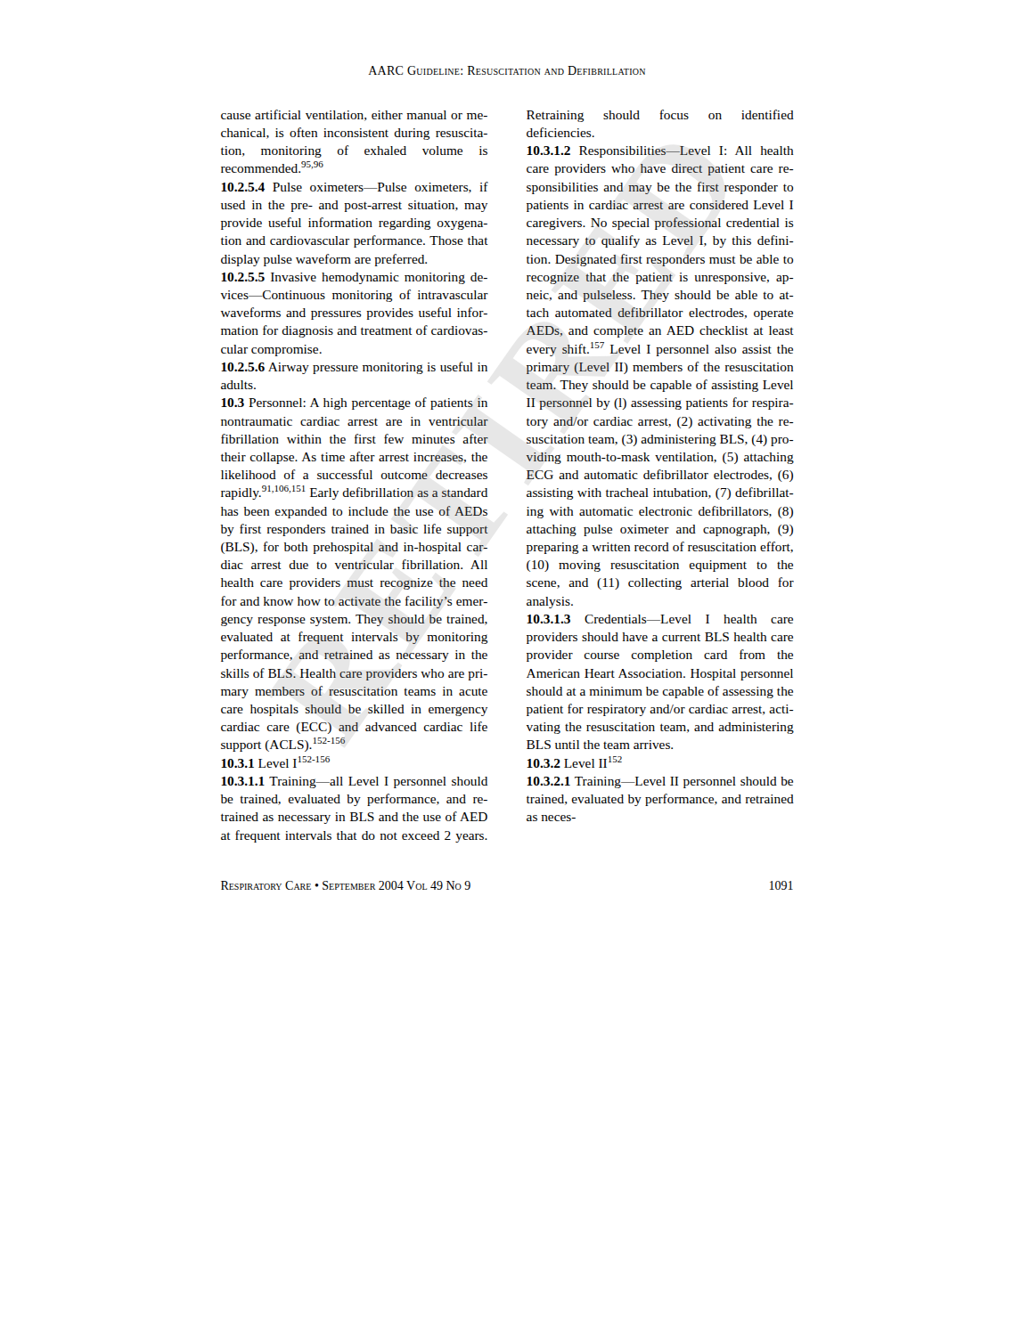AARC Guideline: Resuscitation and Defibrillation
RETIRED
cause artificial ventilation, either manual or mechanical, is often inconsistent during resuscitation, monitoring of exhaled volume is recommended.95,96
10.2.5.4 Pulse oximeters—Pulse oximeters, if used in the pre- and post-arrest situation, may provide useful information regarding oxygenation and cardiovascular performance. Those that display pulse waveform are preferred.
10.2.5.5 Invasive hemodynamic monitoring devices—Continuous monitoring of intravascular waveforms and pressures provides useful information for diagnosis and treatment of cardiovascular compromise.
10.2.5.6 Airway pressure monitoring is useful in adults.
10.3 Personnel: A high percentage of patients in nontraumatic cardiac arrest are in ventricular fibrillation within the first few minutes after their collapse. As time after arrest increases, the likelihood of a successful outcome decreases rapidly.91,106,151 Early defibrillation as a standard has been expanded to include the use of AEDs by first responders trained in basic life support (BLS), for both prehospital and in-hospital cardiac arrest due to ventricular fibrillation. All health care providers must recognize the need for and know how to activate the facility’s emergency response system. They should be trained, evaluated at frequent intervals by monitoring performance, and retrained as necessary in the skills of BLS. Health care providers who are primary members of resuscitation teams in acute care hospitals should be skilled in emergency cardiac care (ECC) and advanced cardiac life support (ACLS).152-156
10.3.1 Level I152-156
10.3.1.1 Training—all Level I personnel should be trained, evaluated by performance, and retrained as necessary in BLS and the use of AED at frequent intervals that do not exceed 2 years. Retraining should focus on identified deficiencies.
10.3.1.2 Responsibilities—Level I: All health care providers who have direct patient care responsibilities and may be the first responder to patients in cardiac arrest are considered Level I caregivers. No special professional credential is necessary to qualify as Level I, by this definition. Designated first responders must be able to recognize that the patient is unresponsive, apneic, and pulseless. They should be able to attach automated defibrillator electrodes, operate AEDs, and complete an AED checklist at least every shift.157 Level I personnel also assist the primary (Level II) members of the resuscitation team. They should be capable of assisting Level II personnel by (l) assessing patients for respiratory and/or cardiac arrest, (2) activating the resuscitation team, (3) administering BLS, (4) providing mouth-to-mask ventilation, (5) attaching ECG and automatic defibrillator electrodes, (6) assisting with tracheal intubation, (7) defibrillating with automatic electronic defibrillators, (8) attaching pulse oximeter and capnograph, (9) preparing a written record of resuscitation effort, (10) moving resuscitation equipment to the scene, and (11) collecting arterial blood for analysis.
10.3.1.3 Credentials—Level I health care providers should have a current BLS health care provider course completion card from the American Heart Association. Hospital personnel should at a minimum be capable of assessing the patient for respiratory and/or cardiac arrest, activating the resuscitation team, and administering BLS until the team arrives.
10.3.2 Level II152
10.3.2.1 Training—Level II personnel should be trained, evaluated by performance, and retrained as neces-
Respiratory Care • September 2004 Vol 49 No 9 1091